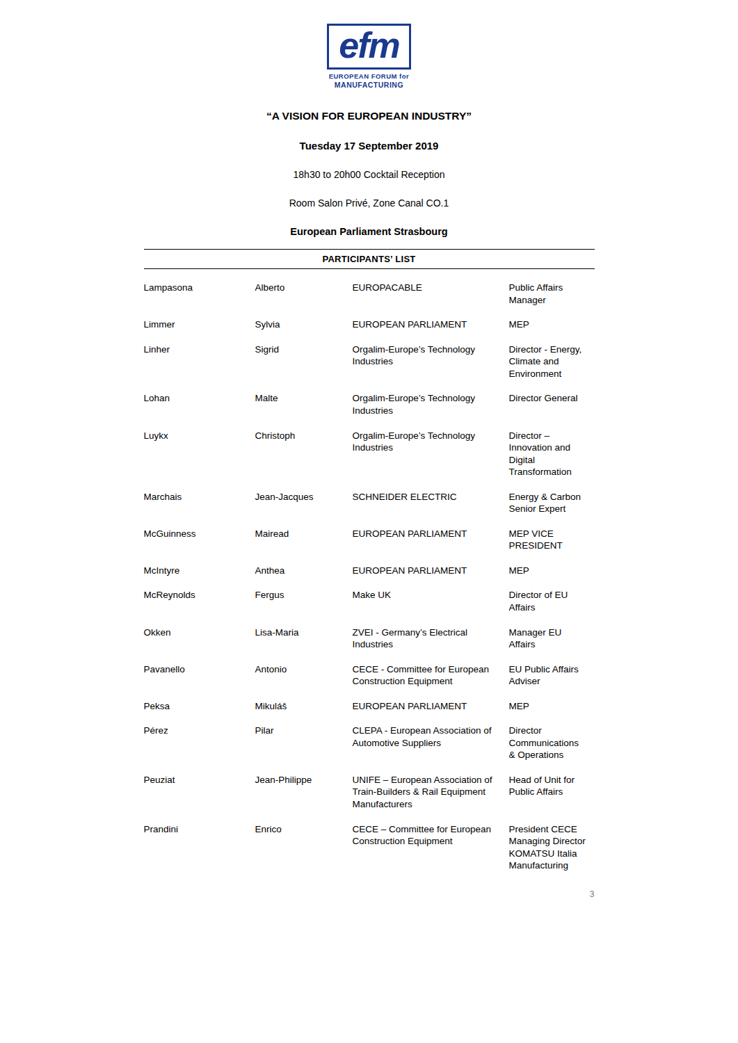efm
EUROPEAN FORUM for
MANUFACTURING
“A VISION FOR EUROPEAN INDUSTRY”
Tuesday 17 September 2019
18h30 to 20h00 Cocktail Reception
Room Salon Privé, Zone Canal CO.1
European Parliament Strasbourg
PARTICIPANTS’ LIST
| Lampasona | Alberto | EUROPACABLE | Public Affairs Manager |
| Limmer | Sylvia | EUROPEAN PARLIAMENT | MEP |
| Linher | Sigrid | Orgalim-Europe’s Technology Industries | Director - Energy, Climate and Environment |
| Lohan | Malte | Orgalim-Europe’s Technology Industries | Director General |
| Luykx | Christoph | Orgalim-Europe’s Technology Industries | Director – Innovation and Digital Transformation |
| Marchais | Jean-Jacques | SCHNEIDER ELECTRIC | Energy & Carbon Senior Expert |
| McGuinness | Mairead | EUROPEAN PARLIAMENT | MEP VICE PRESIDENT |
| McIntyre | Anthea | EUROPEAN PARLIAMENT | MEP |
| McReynolds | Fergus | Make UK | Director of EU Affairs |
| Okken | Lisa-Maria | ZVEI - Germany’s Electrical Industries | Manager EU Affairs |
| Pavanello | Antonio | CECE - Committee for European Construction Equipment | EU Public Affairs Adviser |
| Peksa | Mikuláš | EUROPEAN PARLIAMENT | MEP |
| Pérez | Pilar | CLEPA - European Association of Automotive Suppliers | Director Communications & Operations |
| Peuziat | Jean-Philippe | UNIFE – European Association of Train-Builders & Rail Equipment Manufacturers | Head of Unit for Public Affairs |
| Prandini | Enrico | CECE – Committee for European Construction Equipment | President CECE Managing Director KOMATSU Italia Manufacturing |
3